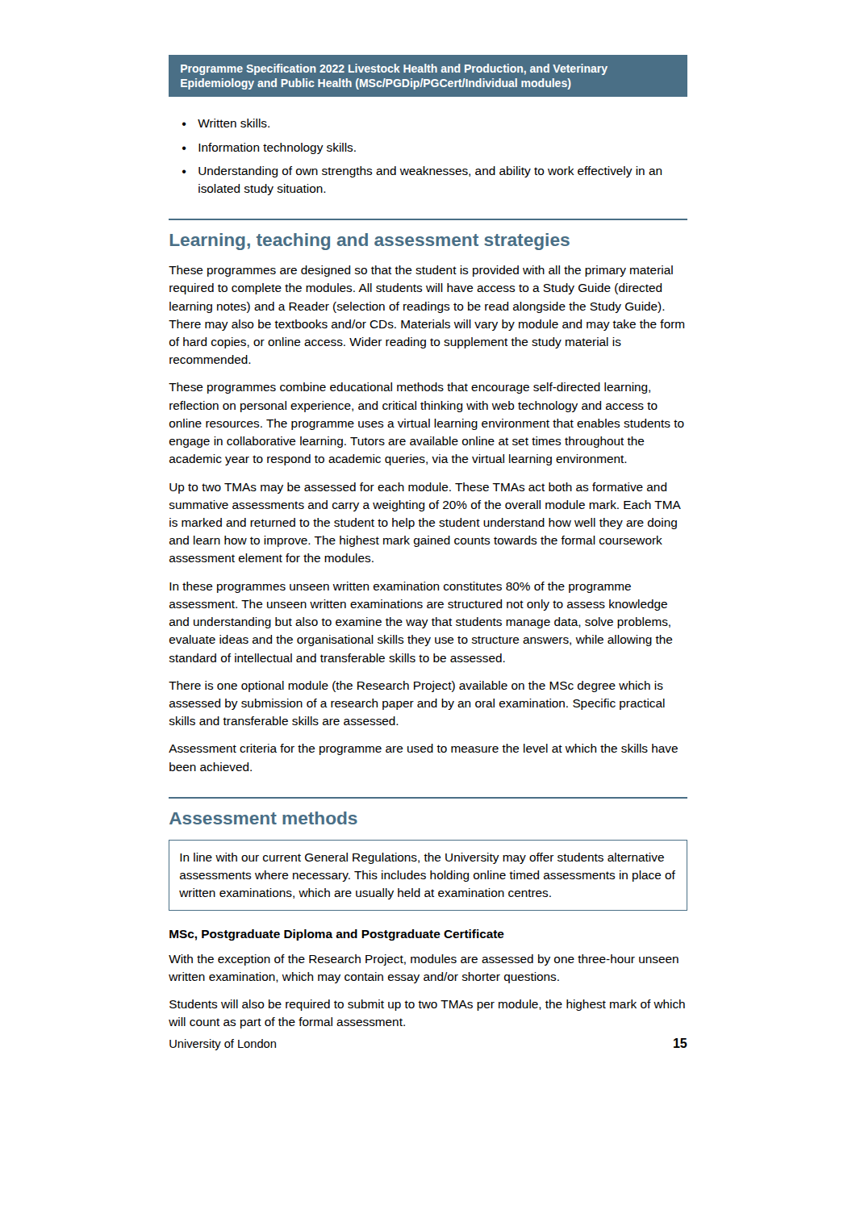Programme Specification 2022 Livestock Health and Production, and Veterinary Epidemiology and Public Health (MSc/PGDip/PGCert/Individual modules)
Written skills.
Information technology skills.
Understanding of own strengths and weaknesses, and ability to work effectively in an isolated study situation.
Learning, teaching and assessment strategies
These programmes are designed so that the student is provided with all the primary material required to complete the modules. All students will have access to a Study Guide (directed learning notes) and a Reader (selection of readings to be read alongside the Study Guide). There may also be textbooks and/or CDs. Materials will vary by module and may take the form of hard copies, or online access. Wider reading to supplement the study material is recommended.
These programmes combine educational methods that encourage self-directed learning, reflection on personal experience, and critical thinking with web technology and access to online resources. The programme uses a virtual learning environment that enables students to engage in collaborative learning. Tutors are available online at set times throughout the academic year to respond to academic queries, via the virtual learning environment.
Up to two TMAs may be assessed for each module. These TMAs act both as formative and summative assessments and carry a weighting of 20% of the overall module mark. Each TMA is marked and returned to the student to help the student understand how well they are doing and learn how to improve. The highest mark gained counts towards the formal coursework assessment element for the modules.
In these programmes unseen written examination constitutes 80% of the programme assessment. The unseen written examinations are structured not only to assess knowledge and understanding but also to examine the way that students manage data, solve problems, evaluate ideas and the organisational skills they use to structure answers, while allowing the standard of intellectual and transferable skills to be assessed.
There is one optional module (the Research Project) available on the MSc degree which is assessed by submission of a research paper and by an oral examination. Specific practical skills and transferable skills are assessed.
Assessment criteria for the programme are used to measure the level at which the skills have been achieved.
Assessment methods
In line with our current General Regulations, the University may offer students alternative assessments where necessary. This includes holding online timed assessments in place of written examinations, which are usually held at examination centres.
MSc, Postgraduate Diploma and Postgraduate Certificate
With the exception of the Research Project, modules are assessed by one three-hour unseen written examination, which may contain essay and/or shorter questions.
Students will also be required to submit up to two TMAs per module, the highest mark of which will count as part of the formal assessment.
University of London 15